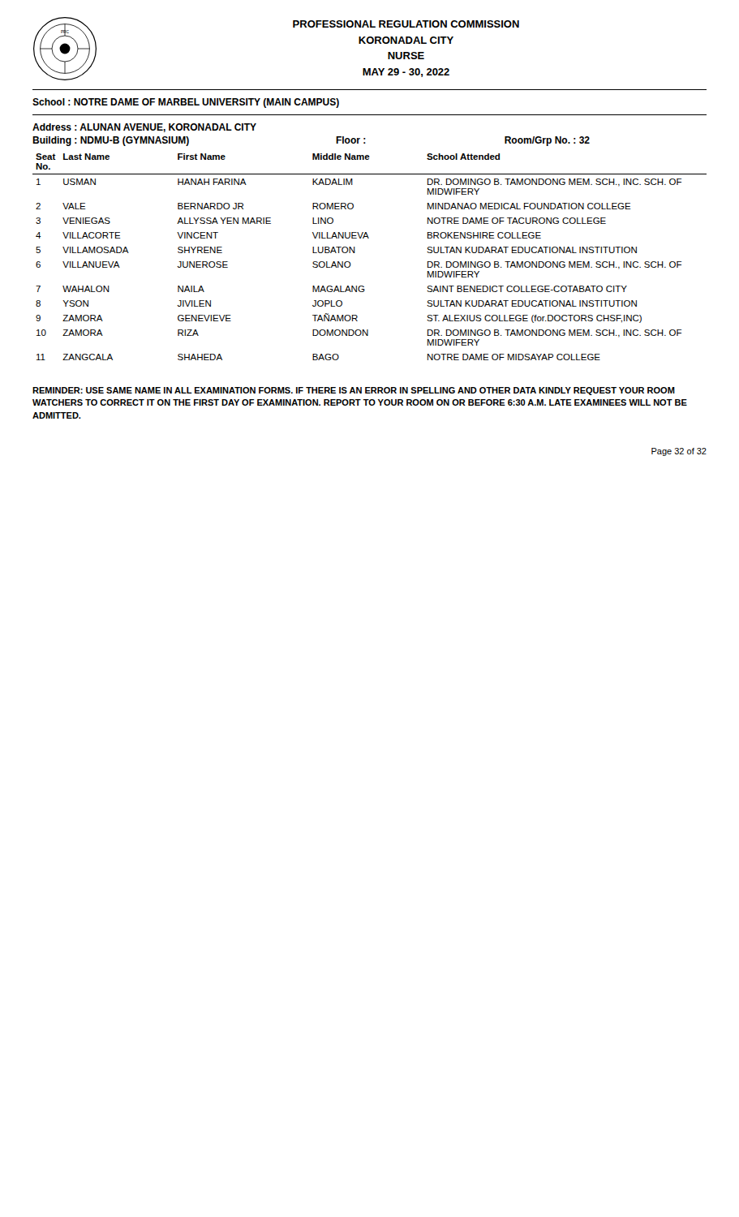PRC
PROFESSIONAL REGULATION COMMISSION
KORONADAL CITY
NURSE
MAY 29 - 30, 2022
School : NOTRE DAME OF MARBEL UNIVERSITY (MAIN CAMPUS)
Address : ALUNAN AVENUE, KORONADAL CITY
Building : NDMU-B (GYMNASIUM)
Floor :
Room/Grp No. : 32
| Seat No. | Last Name | First Name | Middle Name | School Attended |
| --- | --- | --- | --- | --- |
| 1 | USMAN | HANAH FARINA | KADALIM | DR. DOMINGO B. TAMONDONG MEM. SCH., INC. SCH. OF MIDWIFERY |
| 2 | VALE | BERNARDO JR | ROMERO | MINDANAO MEDICAL FOUNDATION COLLEGE |
| 3 | VENIEGAS | ALLYSSA YEN MARIE | LINO | NOTRE DAME OF TACURONG COLLEGE |
| 4 | VILLACORTE | VINCENT | VILLANUEVA | BROKENSHIRE COLLEGE |
| 5 | VILLAMOSADA | SHYRENE | LUBATON | SULTAN KUDARAT EDUCATIONAL INSTITUTION |
| 6 | VILLANUEVA | JUNEROSE | SOLANO | DR. DOMINGO B. TAMONDONG MEM. SCH., INC. SCH. OF MIDWIFERY |
| 7 | WAHALON | NAILA | MAGALANG | SAINT BENEDICT COLLEGE-COTABATO CITY |
| 8 | YSON | JIVILEN | JOPLO | SULTAN KUDARAT EDUCATIONAL INSTITUTION |
| 9 | ZAMORA | GENEVIEVE | TAÑAMOR | ST. ALEXIUS COLLEGE (for.DOCTORS CHSF,INC) |
| 10 | ZAMORA | RIZA | DOMONDON | DR. DOMINGO B. TAMONDONG MEM. SCH., INC. SCH. OF MIDWIFERY |
| 11 | ZANGCALA | SHAHEDA | BAGO | NOTRE DAME OF MIDSAYAP COLLEGE |
REMINDER: USE SAME NAME IN ALL EXAMINATION FORMS. IF THERE IS AN ERROR IN SPELLING AND OTHER DATA KINDLY REQUEST YOUR ROOM WATCHERS TO CORRECT IT ON THE FIRST DAY OF EXAMINATION. REPORT TO YOUR ROOM ON OR BEFORE 6:30 A.M. LATE EXAMINEES WILL NOT BE ADMITTED.
Page 32 of 32